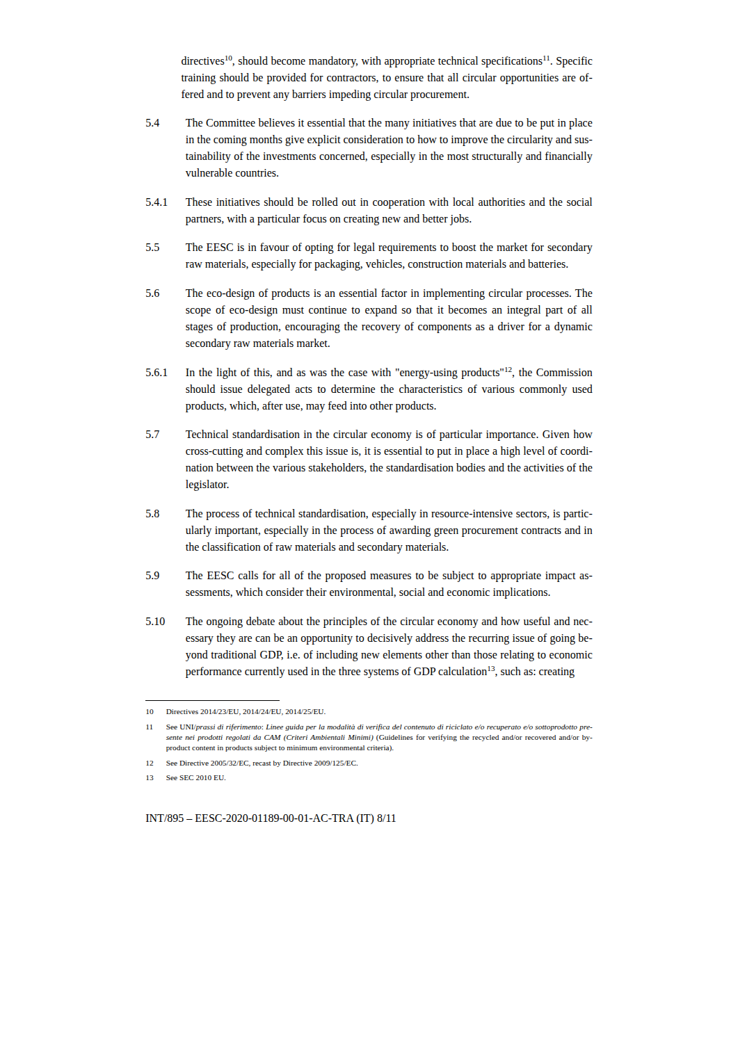directives10, should become mandatory, with appropriate technical specifications11. Specific training should be provided for contractors, to ensure that all circular opportunities are offered and to prevent any barriers impeding circular procurement.
5.4
The Committee believes it essential that the many initiatives that are due to be put in place in the coming months give explicit consideration to how to improve the circularity and sustainability of the investments concerned, especially in the most structurally and financially vulnerable countries.
5.4.1
These initiatives should be rolled out in cooperation with local authorities and the social partners, with a particular focus on creating new and better jobs.
5.5
The EESC is in favour of opting for legal requirements to boost the market for secondary raw materials, especially for packaging, vehicles, construction materials and batteries.
5.6
The eco-design of products is an essential factor in implementing circular processes. The scope of eco-design must continue to expand so that it becomes an integral part of all stages of production, encouraging the recovery of components as a driver for a dynamic secondary raw materials market.
5.6.1
In the light of this, and as was the case with "energy-using products"12, the Commission should issue delegated acts to determine the characteristics of various commonly used products, which, after use, may feed into other products.
5.7
Technical standardisation in the circular economy is of particular importance. Given how cross-cutting and complex this issue is, it is essential to put in place a high level of coordination between the various stakeholders, the standardisation bodies and the activities of the legislator.
5.8
The process of technical standardisation, especially in resource-intensive sectors, is particularly important, especially in the process of awarding green procurement contracts and in the classification of raw materials and secondary materials.
5.9
The EESC calls for all of the proposed measures to be subject to appropriate impact assessments, which consider their environmental, social and economic implications.
5.10
The ongoing debate about the principles of the circular economy and how useful and necessary they are can be an opportunity to decisively address the recurring issue of going beyond traditional GDP, i.e. of including new elements other than those relating to economic performance currently used in the three systems of GDP calculation13, such as: creating
10
Directives 2014/23/EU, 2014/24/EU, 2014/25/EU.
11
See UNI/prassi di riferimento: Linee guida per la modalità di verifica del contenuto di riciclato e/o recuperato e/o sottoprodotto presente nei prodotti regolati da CAM (Criteri Ambientali Minimi) (Guidelines for verifying the recycled and/or recovered and/or by-product content in products subject to minimum environmental criteria).
12
See Directive 2005/32/EC, recast by Directive 2009/125/EC.
13
See SEC 2010 EU.
INT/895 – EESC-2020-01189-00-01-AC-TRA (IT) 8/11